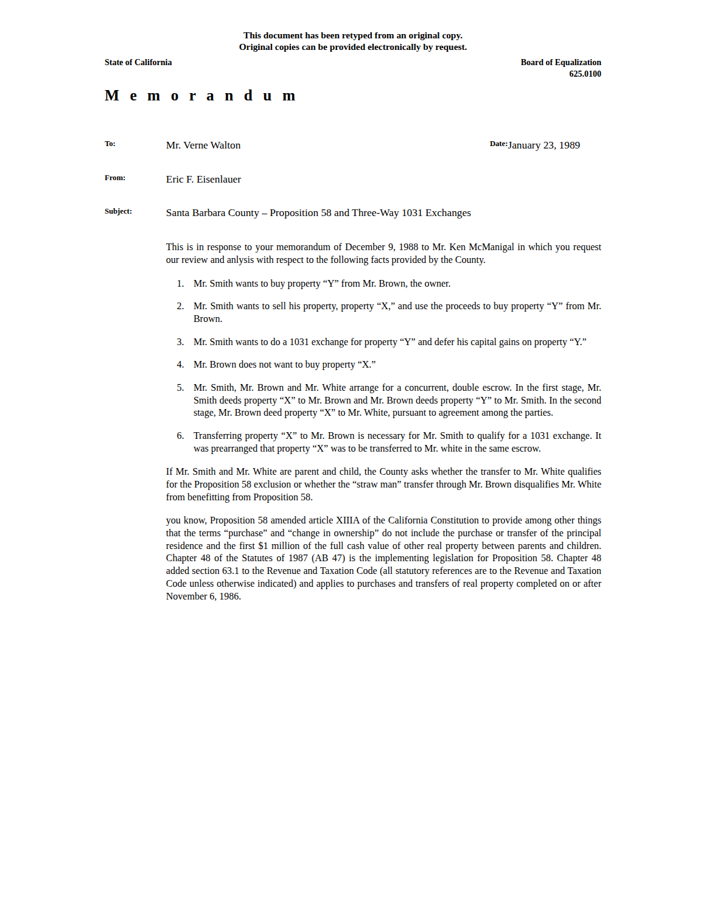This document has been retyped from an original copy.
Original copies can be provided electronically by request.
State of California
Board of Equalization
625.0100
M e m o r a n d u m
| To: | Mr. Verne Walton | Date: | January 23, 1989 |
| From: | Eric F. Eisenlauer |
| Subject: | Santa Barbara County – Proposition 58 and Three-Way 1031 Exchanges |
This is in response to your memorandum of December 9, 1988 to Mr. Ken McManigal in which you request our review and anlysis with respect to the following facts provided by the County.
Mr. Smith wants to buy property “Y” from Mr. Brown, the owner.
Mr. Smith wants to sell his property, property “X,” and use the proceeds to buy property “Y” from Mr. Brown.
Mr. Smith wants to do a 1031 exchange for property “Y” and defer his capital gains on property “Y.”
Mr. Brown does not want to buy property “X.”
Mr. Smith, Mr. Brown and Mr. White arrange for a concurrent, double escrow. In the first stage, Mr. Smith deeds property “X” to Mr. Brown and Mr. Brown deeds property “Y” to Mr. Smith. In the second stage, Mr. Brown deed property “X” to Mr. White, pursuant to agreement among the parties.
Transferring property “X” to Mr. Brown is necessary for Mr. Smith to qualify for a 1031 exchange. It was prearranged that property “X” was to be transferred to Mr. white in the same escrow.
If Mr. Smith and Mr. White are parent and child, the County asks whether the transfer to Mr. White qualifies for the Proposition 58 exclusion or whether the “straw man” transfer through Mr. Brown disqualifies Mr. White from benefitting from Proposition 58.
you know, Proposition 58 amended article XIIIA of the California Constitution to provide among other things that the terms “purchase” and “change in ownership” do not include the purchase or transfer of the principal residence and the first $1 million of the full cash value of other real property between parents and children. Chapter 48 of the Statutes of 1987 (AB 47) is the implementing legislation for Proposition 58. Chapter 48 added section 63.1 to the Revenue and Taxation Code (all statutory references are to the Revenue and Taxation Code unless otherwise indicated) and applies to purchases and transfers of real property completed on or after November 6, 1986.